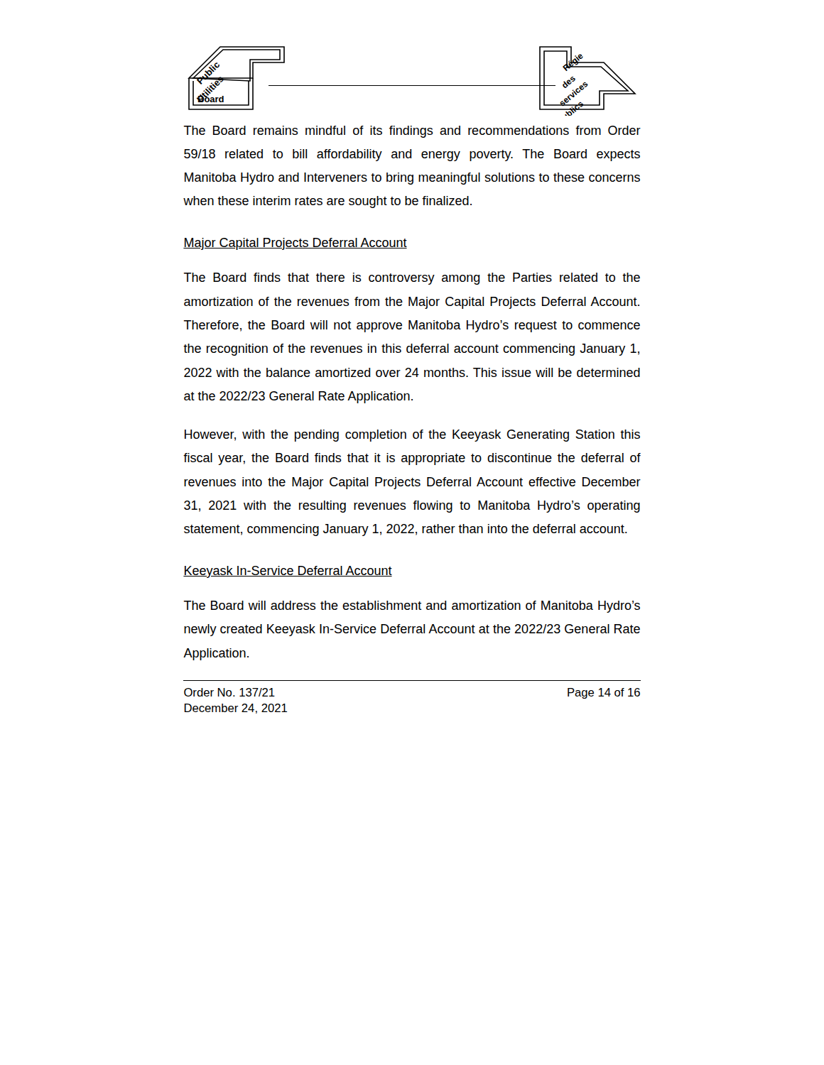Public Utilities Board
Régie des services publics
The Board remains mindful of its findings and recommendations from Order 59/18 related to bill affordability and energy poverty. The Board expects Manitoba Hydro and Interveners to bring meaningful solutions to these concerns when these interim rates are sought to be finalized.
Major Capital Projects Deferral Account
The Board finds that there is controversy among the Parties related to the amortization of the revenues from the Major Capital Projects Deferral Account. Therefore, the Board will not approve Manitoba Hydro’s request to commence the recognition of the revenues in this deferral account commencing January 1, 2022 with the balance amortized over 24 months. This issue will be determined at the 2022/23 General Rate Application.
However, with the pending completion of the Keeyask Generating Station this fiscal year, the Board finds that it is appropriate to discontinue the deferral of revenues into the Major Capital Projects Deferral Account effective December 31, 2021 with the resulting revenues flowing to Manitoba Hydro’s operating statement, commencing January 1, 2022, rather than into the deferral account.
Keeyask In-Service Deferral Account
The Board will address the establishment and amortization of Manitoba Hydro’s newly created Keeyask In-Service Deferral Account at the 2022/23 General Rate Application.
Order No. 137/21
December 24, 2021
Page 14 of 16